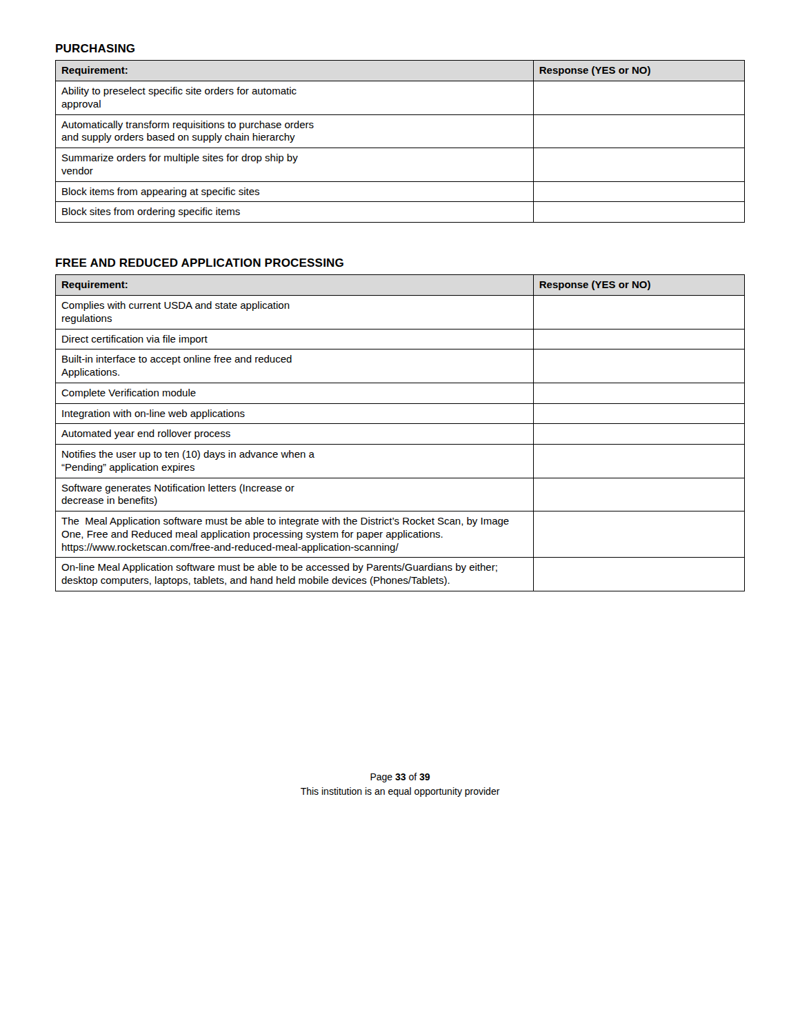PURCHASING
| Requirement: | Response (YES or NO) |
| --- | --- |
| Ability to preselect specific site orders for automatic approval | |
| Automatically transform requisitions to purchase orders and supply orders based on supply chain hierarchy | |
| Summarize orders for multiple sites for drop ship by vendor | |
| Block items from appearing at specific sites | |
| Block sites from ordering specific items | |
FREE AND REDUCED APPLICATION PROCESSING
| Requirement: | Response (YES or NO) |
| --- | --- |
| Complies with current USDA and state application regulations | |
| Direct certification via file import | |
| Built-in interface to accept online free and reduced Applications. | |
| Complete Verification module | |
| Integration with on-line web applications | |
| Automated year end rollover process | |
| Notifies the user up to ten (10) days in advance when a “Pending” application expires | |
| Software generates Notification letters (Increase or decrease in benefits) | |
| The Meal Application software must be able to integrate with the District’s Rocket Scan, by Image One, Free and Reduced meal application processing system for paper applications. https://www.rocketscan.com/free-and-reduced-meal-application-scanning/ | |
| On-line Meal Application software must be able to be accessed by Parents/Guardians by either; desktop computers, laptops, tablets, and hand held mobile devices (Phones/Tablets). | |
Page 33 of 39
This institution is an equal opportunity provider